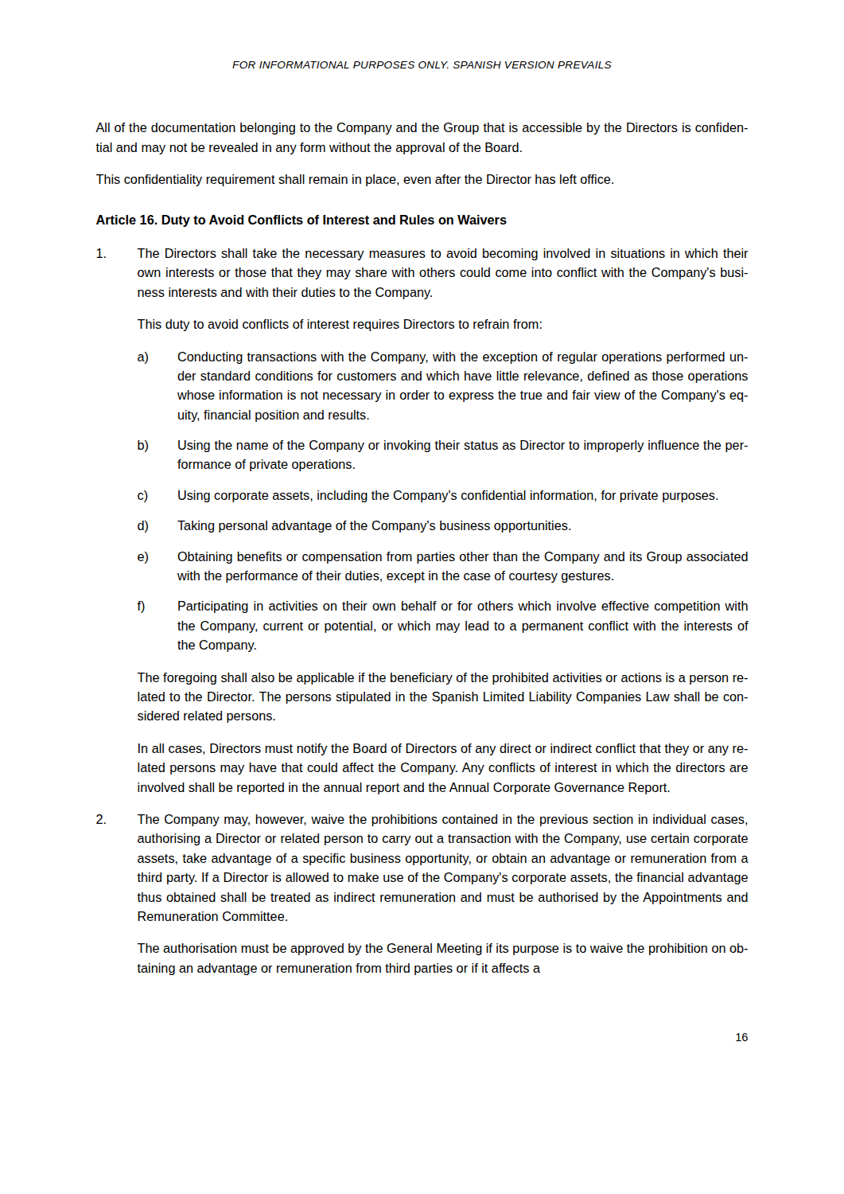FOR INFORMATIONAL PURPOSES ONLY. SPANISH VERSION PREVAILS
All of the documentation belonging to the Company and the Group that is accessible by the Directors is confidential and may not be revealed in any form without the approval of the Board.
This confidentiality requirement shall remain in place, even after the Director has left office.
Article 16. Duty to Avoid Conflicts of Interest and Rules on Waivers
1.
The Directors shall take the necessary measures to avoid becoming involved in situations in which their own interests or those that they may share with others could come into conflict with the Company's business interests and with their duties to the Company.
This duty to avoid conflicts of interest requires Directors to refrain from:
a)
Conducting transactions with the Company, with the exception of regular operations performed under standard conditions for customers and which have little relevance, defined as those operations whose information is not necessary in order to express the true and fair view of the Company's equity, financial position and results.
b)
Using the name of the Company or invoking their status as Director to improperly influence the performance of private operations.
c)
Using corporate assets, including the Company's confidential information, for private purposes.
d)
Taking personal advantage of the Company's business opportunities.
e)
Obtaining benefits or compensation from parties other than the Company and its Group associated with the performance of their duties, except in the case of courtesy gestures.
f)
Participating in activities on their own behalf or for others which involve effective competition with the Company, current or potential, or which may lead to a permanent conflict with the interests of the Company.
The foregoing shall also be applicable if the beneficiary of the prohibited activities or actions is a person related to the Director. The persons stipulated in the Spanish Limited Liability Companies Law shall be considered related persons.
In all cases, Directors must notify the Board of Directors of any direct or indirect conflict that they or any related persons may have that could affect the Company. Any conflicts of interest in which the directors are involved shall be reported in the annual report and the Annual Corporate Governance Report.
2.
The Company may, however, waive the prohibitions contained in the previous section in individual cases, authorising a Director or related person to carry out a transaction with the Company, use certain corporate assets, take advantage of a specific business opportunity, or obtain an advantage or remuneration from a third party. If a Director is allowed to make use of the Company's corporate assets, the financial advantage thus obtained shall be treated as indirect remuneration and must be authorised by the Appointments and Remuneration Committee.
The authorisation must be approved by the General Meeting if its purpose is to waive the prohibition on obtaining an advantage or remuneration from third parties or if it affects a
16